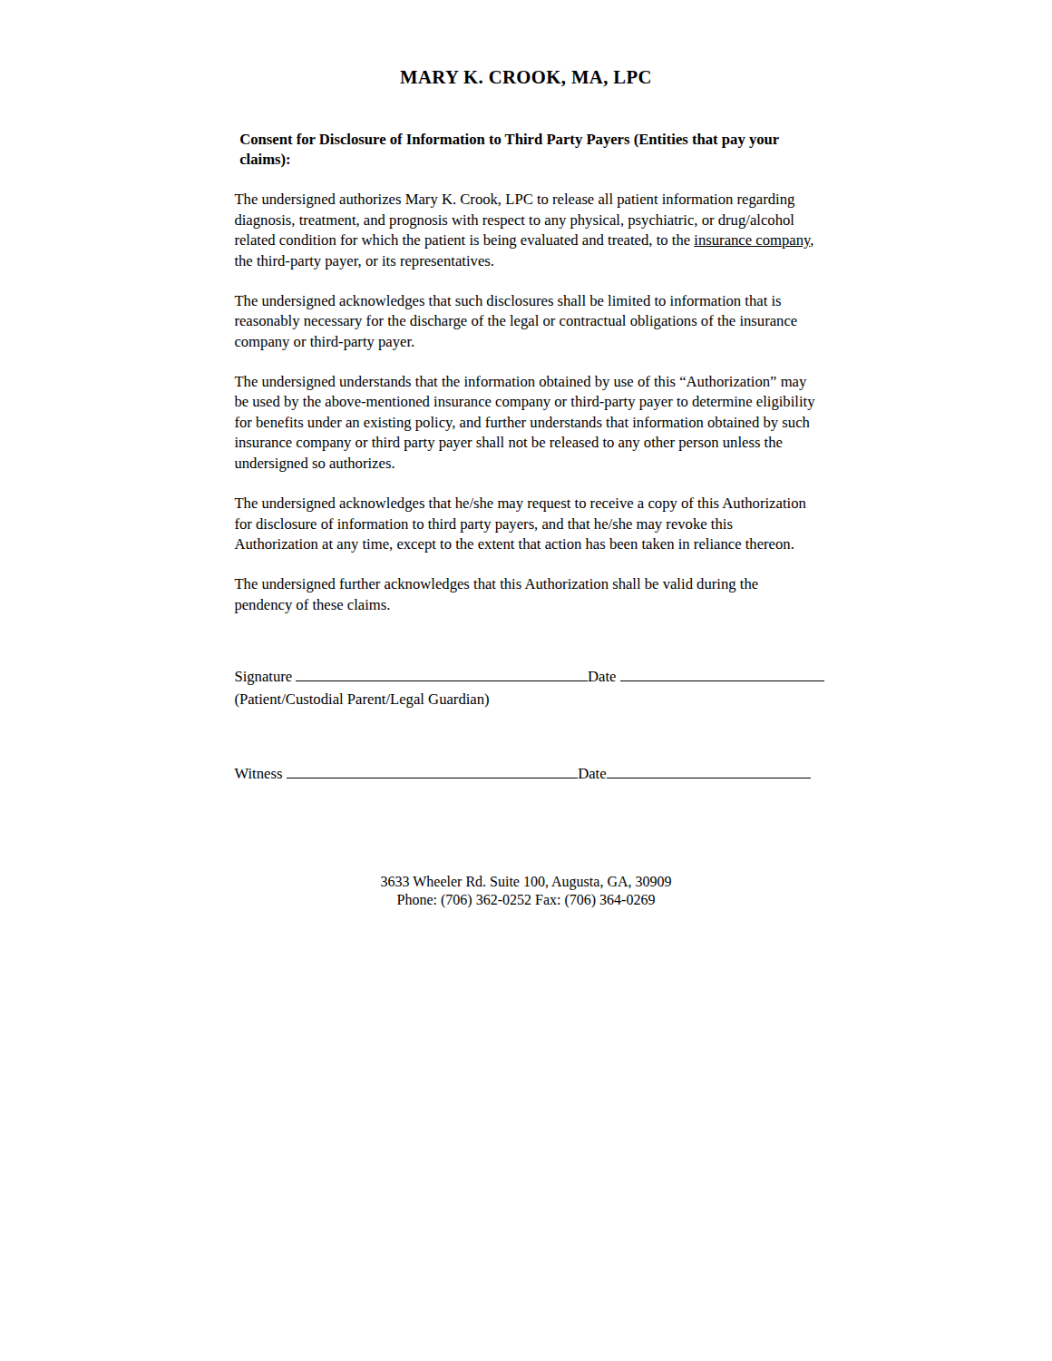MARY K. CROOK, MA, LPC
Consent for Disclosure of Information to Third Party Payers (Entities that pay your claims):
The undersigned authorizes Mary K. Crook, LPC to release all patient information regarding diagnosis, treatment, and prognosis with respect to any physical, psychiatric, or drug/alcohol related condition for which the patient is being evaluated and treated, to the insurance company, the third-party payer, or its representatives.
The undersigned acknowledges that such disclosures shall be limited to information that is reasonably necessary for the discharge of the legal or contractual obligations of the insurance company or third-party payer.
The undersigned understands that the information obtained by use of this “Authorization” may be used by the above-mentioned insurance company or third-party payer to determine eligibility for benefits under an existing policy, and further understands that information obtained by such insurance company or third party payer shall not be released to any other person unless the undersigned so authorizes.
The undersigned acknowledges that he/she may request to receive a copy of this Authorization for disclosure of information to third party payers, and that he/she may revoke this Authorization at any time, except to the extent that action has been taken in reliance thereon.
The undersigned further acknowledges that this Authorization shall be valid during the pendency of these claims.
| Signature | Date |
| (Patient/Custodial Parent/Legal Guardian) | |
| Witness | Date |
3633 Wheeler Rd. Suite 100, Augusta, GA, 30909
Phone: (706) 362-0252 Fax: (706) 364-0269